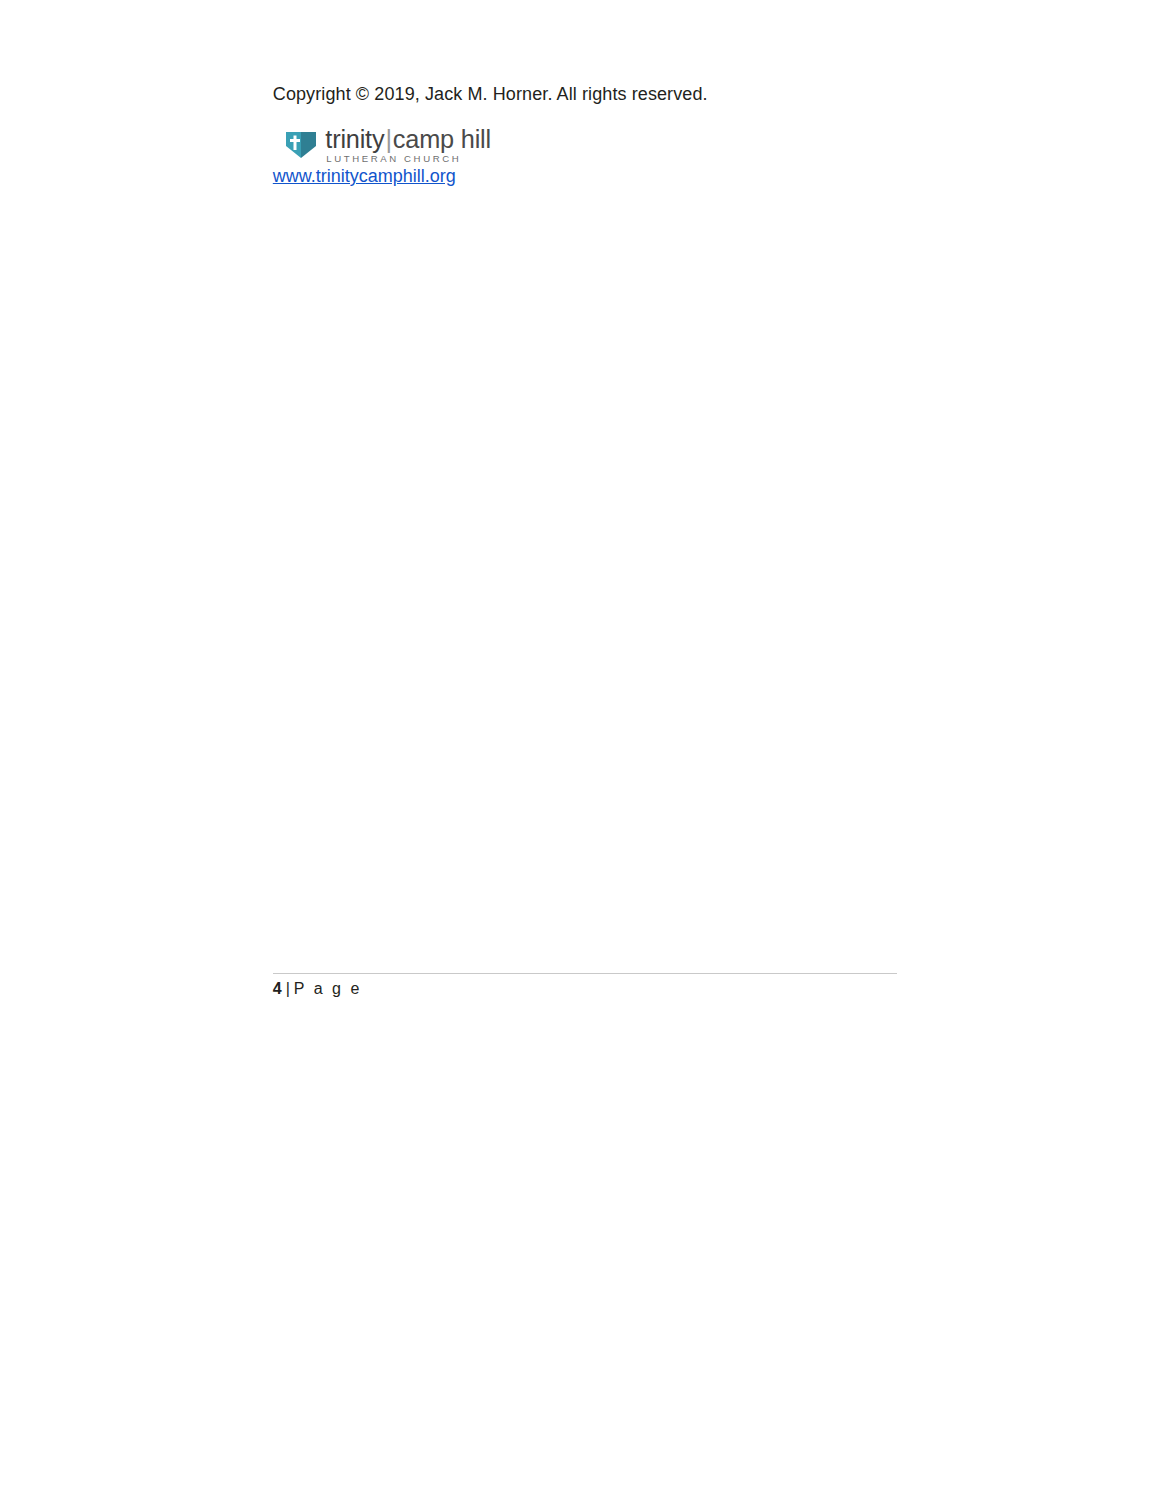Copyright © 2019, Jack M. Horner. All rights reserved.
trinity|camp hill
LUTHERAN CHURCH
www.trinitycamphill.org
4|P a g e